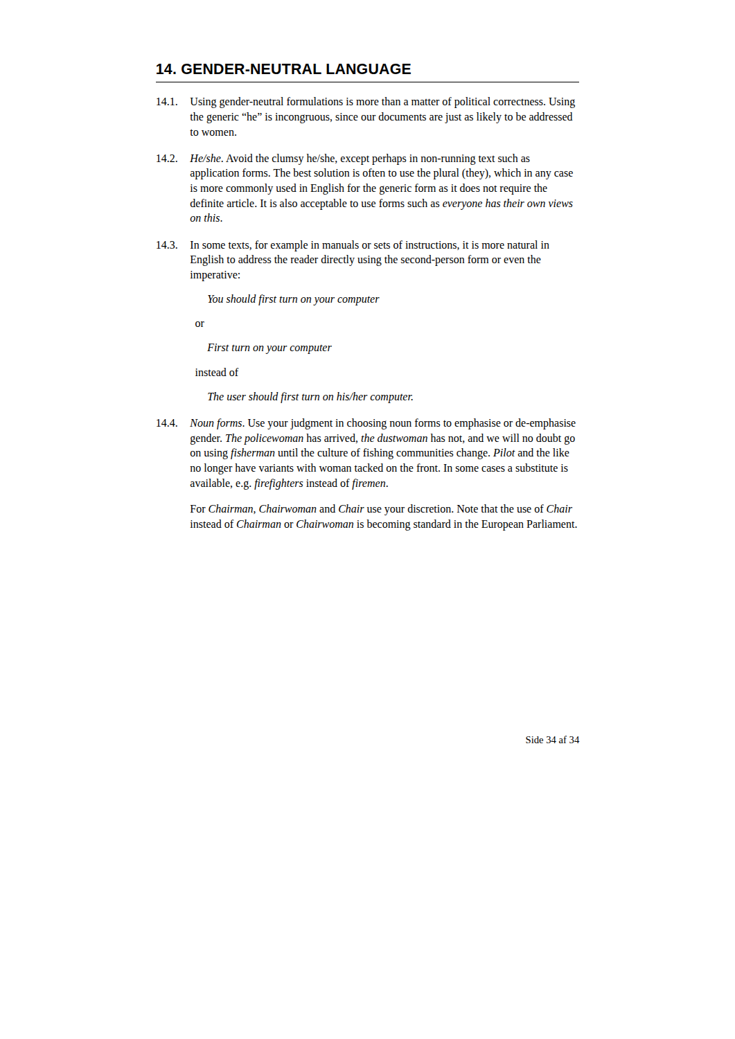14. GENDER-NEUTRAL LANGUAGE
Using gender-neutral formulations is more than a matter of political correctness. Using the generic “he” is incongruous, since our documents are just as likely to be addressed to women.
He/she. Avoid the clumsy he/she, except perhaps in non-running text such as application forms. The best solution is often to use the plural (they), which in any case is more commonly used in English for the generic form as it does not require the definite article. It is also acceptable to use forms such as everyone has their own views on this.
In some texts, for example in manuals or sets of instructions, it is more natural in English to address the reader directly using the second-person form or even the imperative:
You should first turn on your computer
or
First turn on your computer
instead of
The user should first turn on his/her computer.
Noun forms. Use your judgment in choosing noun forms to emphasise or de-emphasise gender. The policewoman has arrived, the dustwoman has not, and we will no doubt go on using fisherman until the culture of fishing communities change. Pilot and the like no longer have variants with woman tacked on the front. In some cases a substitute is available, e.g. firefighters instead of firemen.
For Chairman, Chairwoman and Chair use your discretion. Note that the use of Chair instead of Chairman or Chairwoman is becoming standard in the European Parliament.
Side 34 af 34